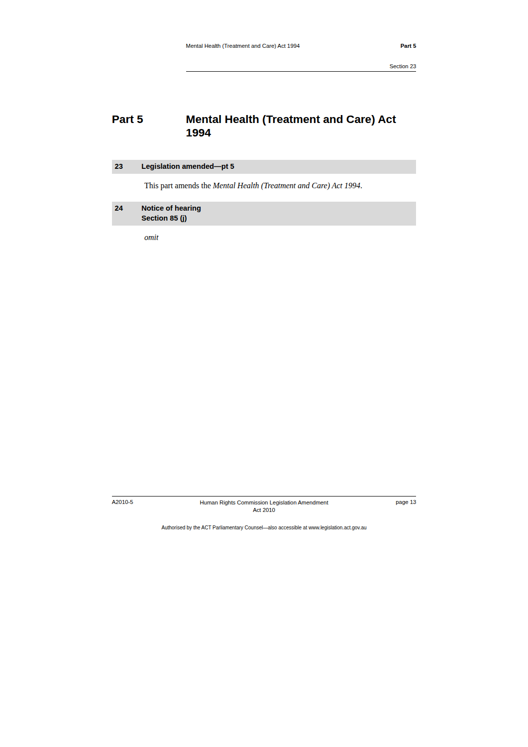Mental Health (Treatment and Care) Act 1994 Part 5
Section 23
Part 5
Mental Health (Treatment and Care) Act 1994
23
Legislation amended—pt 5
This part amends the Mental Health (Treatment and Care) Act 1994.
24
Notice of hearing
Section 85 (j)
omit
A2010-5
Human Rights Commission Legislation Amendment
Act 2010
page 13
Authorised by the ACT Parliamentary Counsel—also accessible at www.legislation.act.gov.au